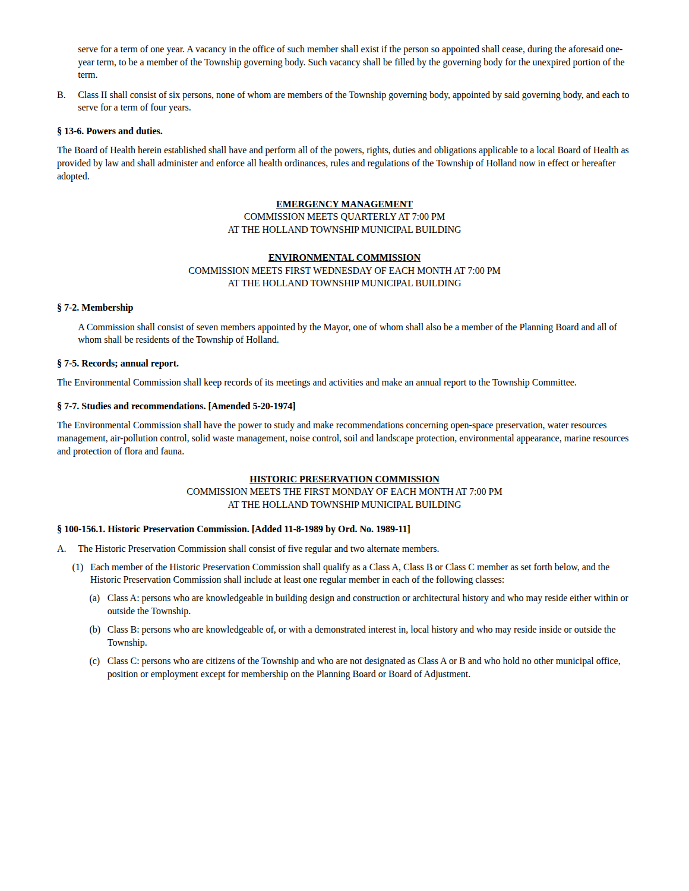serve for a term of one year. A vacancy in the office of such member shall exist if the person so appointed shall cease, during the aforesaid one-year term, to be a member of the Township governing body. Such vacancy shall be filled by the governing body for the unexpired portion of the term.
B. Class II shall consist of six persons, none of whom are members of the Township governing body, appointed by said governing body, and each to serve for a term of four years.
§ 13-6. Powers and duties.
The Board of Health herein established shall have and perform all of the powers, rights, duties and obligations applicable to a local Board of Health as provided by law and shall administer and enforce all health ordinances, rules and regulations of the Township of Holland now in effect or hereafter adopted.
EMERGENCY MANAGEMENT COMMISSION MEETS QUARTERLY AT 7:00 PM AT THE HOLLAND TOWNSHIP MUNICIPAL BUILDING
ENVIRONMENTAL COMMISSION COMMISSION MEETS FIRST WEDNESDAY OF EACH MONTH AT 7:00 PM AT THE HOLLAND TOWNSHIP MUNICIPAL BUILDING
§ 7-2. Membership
A Commission shall consist of seven members appointed by the Mayor, one of whom shall also be a member of the Planning Board and all of whom shall be residents of the Township of Holland.
§ 7-5. Records; annual report.
The Environmental Commission shall keep records of its meetings and activities and make an annual report to the Township Committee.
§ 7-7. Studies and recommendations. [Amended 5-20-1974]
The Environmental Commission shall have the power to study and make recommendations concerning open-space preservation, water resources management, air-pollution control, solid waste management, noise control, soil and landscape protection, environmental appearance, marine resources and protection of flora and fauna.
HISTORIC PRESERVATION COMMISSION COMMISSION MEETS THE FIRST MONDAY OF EACH MONTH AT 7:00 PM AT THE HOLLAND TOWNSHIP MUNICIPAL BUILDING
§ 100-156.1. Historic Preservation Commission. [Added 11-8-1989 by Ord. No. 1989-11]
A. The Historic Preservation Commission shall consist of five regular and two alternate members.
(1) Each member of the Historic Preservation Commission shall qualify as a Class A, Class B or Class C member as set forth below, and the Historic Preservation Commission shall include at least one regular member in each of the following classes:
(a) Class A: persons who are knowledgeable in building design and construction or architectural history and who may reside either within or outside the Township.
(b) Class B: persons who are knowledgeable of, or with a demonstrated interest in, local history and who may reside inside or outside the Township.
(c) Class C: persons who are citizens of the Township and who are not designated as Class A or B and who hold no other municipal office, position or employment except for membership on the Planning Board or Board of Adjustment.